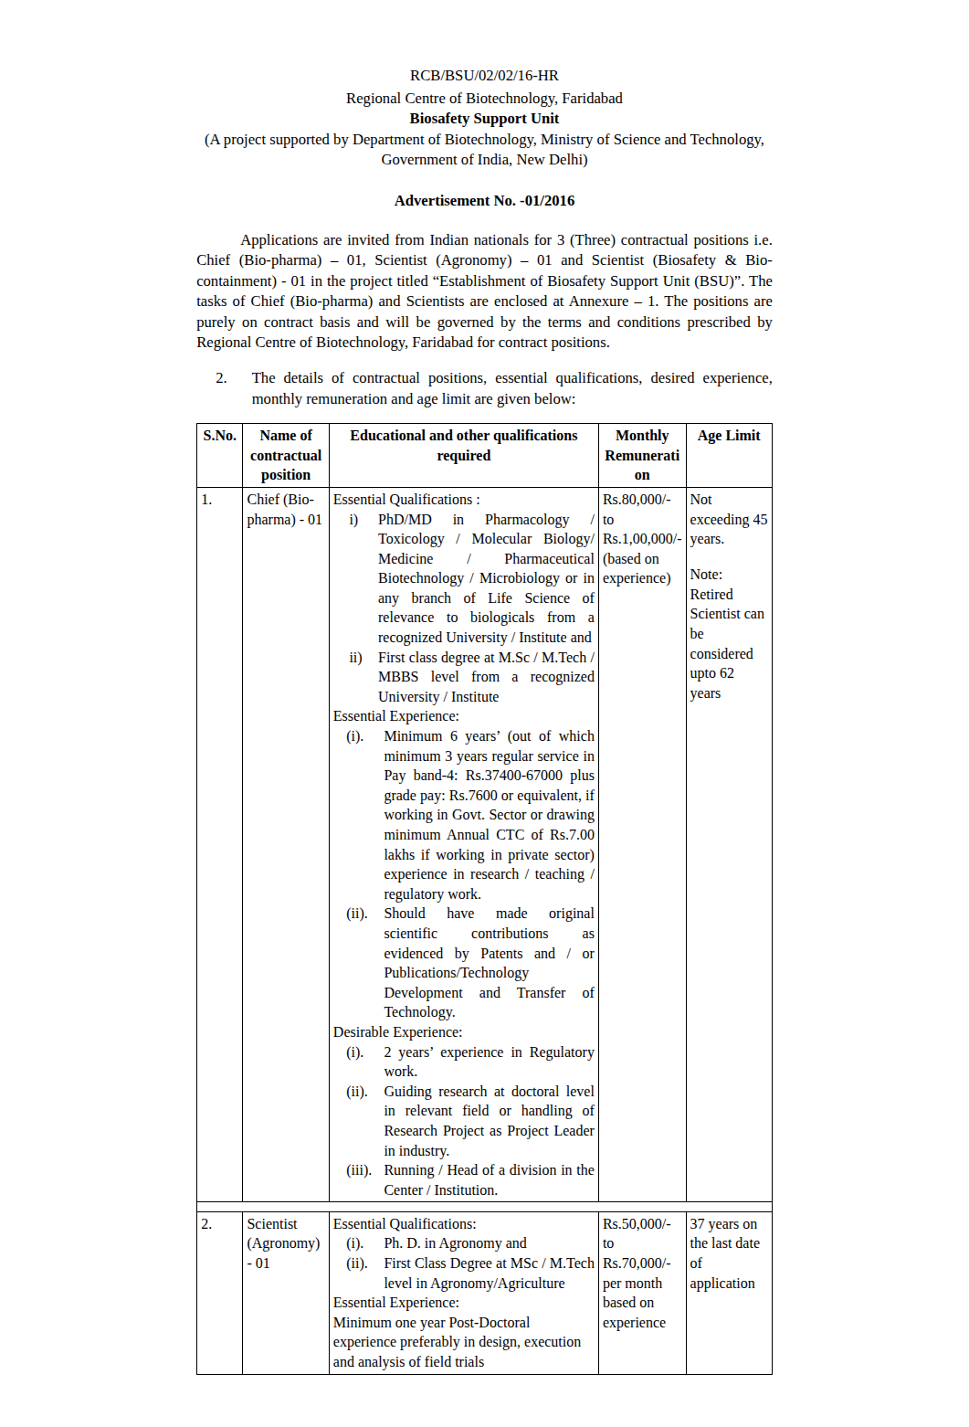RCB/BSU/02/02/16-HR
Regional Centre of Biotechnology, Faridabad
Biosafety Support Unit
(A project supported by Department of Biotechnology, Ministry of Science and Technology, Government of India, New Delhi)
Advertisement No. -01/2016
Applications are invited from Indian nationals for 3 (Three) contractual positions i.e. Chief (Bio-pharma) – 01, Scientist (Agronomy) – 01 and Scientist (Biosafety & Bio-containment) - 01 in the project titled “Establishment of Biosafety Support Unit (BSU)”. The tasks of Chief (Bio-pharma) and Scientists are enclosed at Annexure – 1. The positions are purely on contract basis and will be governed by the terms and conditions prescribed by Regional Centre of Biotechnology, Faridabad for contract positions.
2.
The details of contractual positions, essential qualifications, desired experience, monthly remuneration and age limit are given below:
| S.No. | Name of contractual position | Educational and other qualifications required | Monthly Remunerati on | Age Limit |
| --- | --- | --- | --- | --- |
| 1. | Chief (Bio-pharma) - 01 | Essential Qualifications : i) PhD/MD in Pharmacology / Toxicology / Molecular Biology/ Medicine / Pharmaceutical Biotechnology / Microbiology or in any branch of Life Science of relevance to biologicals from a recognized University / Institute and ii) First class degree at M.Sc / M.Tech / MBBS level from a recognized University / Institute Essential Experience: (i). Minimum 6 years’ (out of which minimum 3 years regular service in Pay band-4: Rs.37400-67000 plus grade pay: Rs.7600 or equivalent, if working in Govt. Sector or drawing minimum Annual CTC of Rs.7.00 lakhs if working in private sector) experience in research / teaching / regulatory work. (ii). Should have made original scientific contributions as evidenced by Patents and / or Publications/Technology Development and Transfer of Technology. Desirable Experience: (i). 2 years’ experience in Regulatory work. (ii). Guiding research at doctoral level in relevant field or handling of Research Project as Project Leader in industry. (iii). Running / Head of a division in the Center / Institution. | Rs.80,000/- to Rs.1,00,000/- (based on experience) | Not exceeding 45 years. Note: Retired Scientist can be considered upto 62 years |
| 2. | Scientist (Agronomy) - 01 | Essential Qualifications: (i). Ph. D. in Agronomy and (ii). First Class Degree at MSc / M.Tech level in Agronomy/Agriculture Essential Experience: Minimum one year Post-Doctoral experience preferably in design, execution and analysis of field trials | Rs.50,000/- to Rs.70,000/- per month based on experience | 37 years on the last date of application |